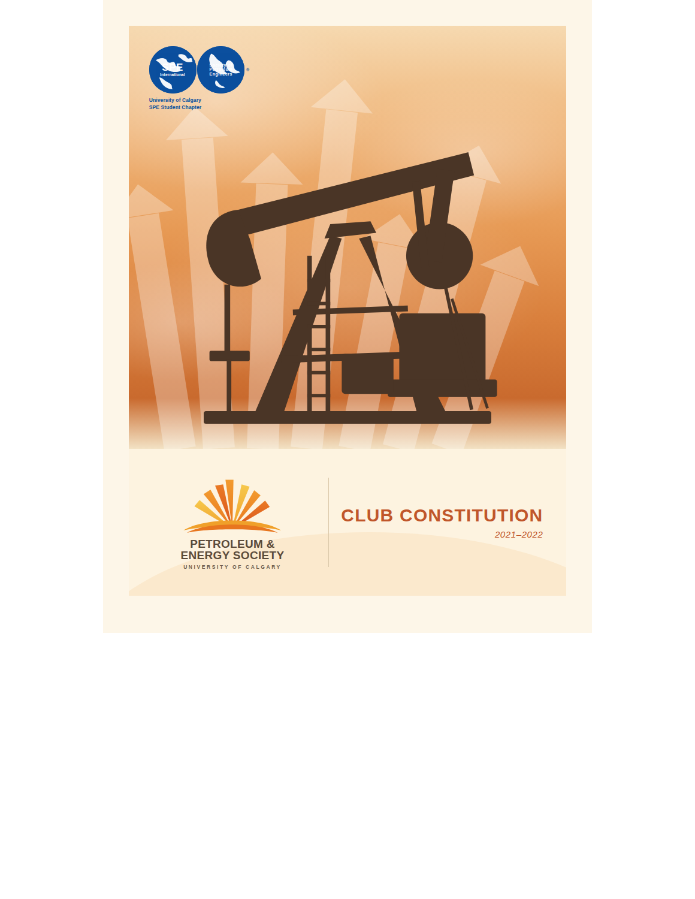SPEInternational
Society of
Petroleum
Engineers
®
University of Calgary
SPE Student Chapter
PETROLEUM &
ENERGY SOCIETY
UNIVERSITY OF CALGARY
Club Constitution
2021–2022